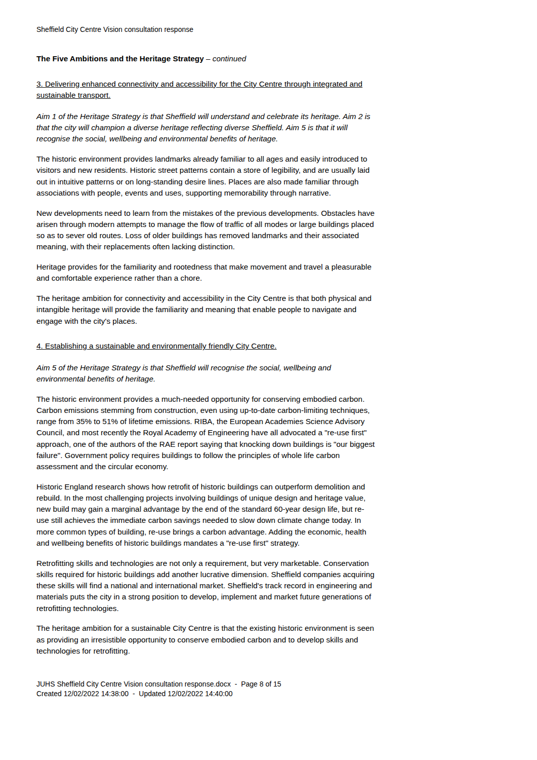Sheffield City Centre Vision consultation response
The Five Ambitions and the Heritage Strategy – continued
3. Delivering enhanced connectivity and accessibility for the City Centre through integrated and sustainable transport.
Aim 1 of the Heritage Strategy is that Sheffield will understand and celebrate its heritage. Aim 2 is that the city will champion a diverse heritage reflecting diverse Sheffield. Aim 5 is that it will recognise the social, wellbeing and environmental benefits of heritage.
The historic environment provides landmarks already familiar to all ages and easily introduced to visitors and new residents. Historic street patterns contain a store of legibility, and are usually laid out in intuitive patterns or on long-standing desire lines. Places are also made familiar through associations with people, events and uses, supporting memorability through narrative.
New developments need to learn from the mistakes of the previous developments. Obstacles have arisen through modern attempts to manage the flow of traffic of all modes or large buildings placed so as to sever old routes. Loss of older buildings has removed landmarks and their associated meaning, with their replacements often lacking distinction.
Heritage provides for the familiarity and rootedness that make movement and travel a pleasurable and comfortable experience rather than a chore.
The heritage ambition for connectivity and accessibility in the City Centre is that both physical and intangible heritage will provide the familiarity and meaning that enable people to navigate and engage with the city's places.
4. Establishing a sustainable and environmentally friendly City Centre.
Aim 5 of the Heritage Strategy is that Sheffield will recognise the social, wellbeing and environmental benefits of heritage.
The historic environment provides a much-needed opportunity for conserving embodied carbon. Carbon emissions stemming from construction, even using up-to-date carbon-limiting techniques, range from 35% to 51% of lifetime emissions. RIBA, the European Academies Science Advisory Council, and most recently the Royal Academy of Engineering have all advocated a "re-use first" approach, one of the authors of the RAE report saying that knocking down buildings is "our biggest failure". Government policy requires buildings to follow the principles of whole life carbon assessment and the circular economy.
Historic England research shows how retrofit of historic buildings can outperform demolition and rebuild. In the most challenging projects involving buildings of unique design and heritage value, new build may gain a marginal advantage by the end of the standard 60-year design life, but re-use still achieves the immediate carbon savings needed to slow down climate change today. In more common types of building, re-use brings a carbon advantage. Adding the economic, health and wellbeing benefits of historic buildings mandates a "re-use first" strategy.
Retrofitting skills and technologies are not only a requirement, but very marketable. Conservation skills required for historic buildings add another lucrative dimension. Sheffield companies acquiring these skills will find a national and international market. Sheffield's track record in engineering and materials puts the city in a strong position to develop, implement and market future generations of retrofitting technologies.
The heritage ambition for a sustainable City Centre is that the existing historic environment is seen as providing an irresistible opportunity to conserve embodied carbon and to develop skills and technologies for retrofitting.
JUHS Sheffield City Centre Vision consultation response.docx - Page 8 of 15
Created 12/02/2022 14:38:00 - Updated 12/02/2022 14:40:00